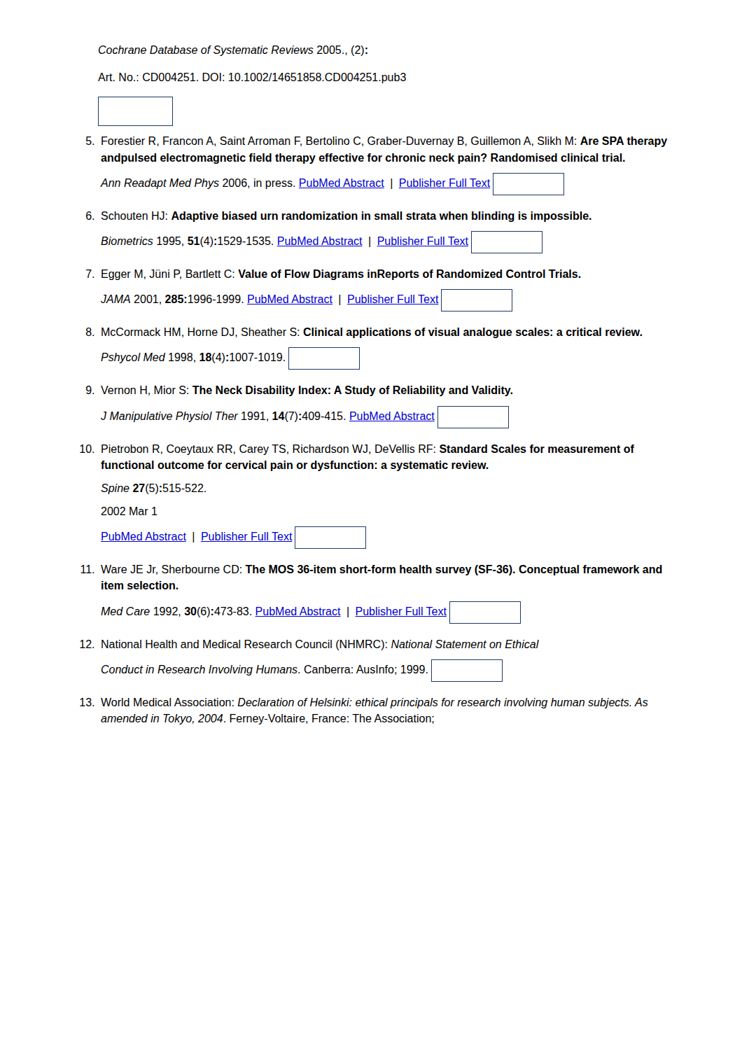Cochrane Database of Systematic Reviews 2005., (2):
Art. No.: CD004251. DOI: 10.1002/14651858.CD004251.pub3
Forestier R, Francon A, Saint Arroman F, Bertolino C, Graber-Duvernay B, Guillemon A, Slikh M: Are SPA therapy andpulsed electromagnetic field therapy effective for chronic neck pain? Randomised clinical trial.
Ann Readapt Med Phys 2006, in press. PubMed Abstract | Publisher Full Text
Schouten HJ: Adaptive biased urn randomization in small strata when blinding is impossible.
Biometrics 1995, 51(4): 1529-1535. PubMed Abstract | Publisher Full Text
Egger M, Jüni P, Bartlett C: Value of Flow Diagrams inReports of Randomized Control Trials.
JAMA 2001, 285: 1996-1999. PubMed Abstract | Publisher Full Text
McCormack HM, Horne DJ, Sheather S: Clinical applications of visual analogue scales: a critical review.
Pshycol Med 1998, 18(4): 1007-1019.
Vernon H, Mior S: The Neck Disability Index: A Study of Reliability and Validity.
J Manipulative Physiol Ther 1991, 14(7): 409-415. PubMed Abstract
Pietrobon R, Coeytaux RR, Carey TS, Richardson WJ, DeVellis RF: Standard Scales for measurement of functional outcome for cervical pain or dysfunction: a systematic review.
Spine 27(5): 515-522.
2002 Mar 1
PubMed Abstract | Publisher Full Text
Ware JE Jr, Sherbourne CD: The MOS 36-item short-form health survey (SF-36). Conceptual framework and item selection.
Med Care 1992, 30(6): 473-83. PubMed Abstract | Publisher Full Text
National Health and Medical Research Council (NHMRC): National Statement on Ethical
Conduct in Research Involving Humans. Canberra: AusInfo; 1999.
World Medical Association: Declaration of Helsinki: ethical principals for research involving human subjects. As amended in Tokyo, 2004. Ferney-Voltaire, France: The Association;